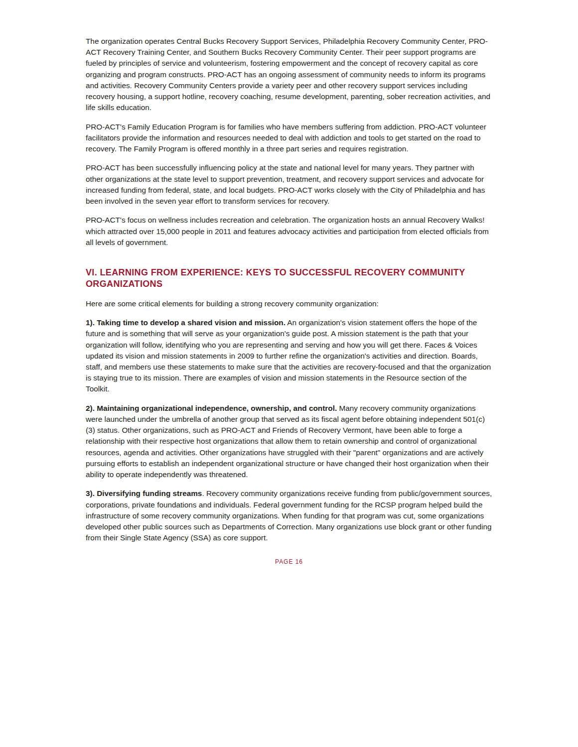The organization operates Central Bucks Recovery Support Services, Philadelphia Recovery Community Center, PRO-ACT Recovery Training Center, and Southern Bucks Recovery Community Center. Their peer support programs are fueled by principles of service and volunteerism, fostering empowerment and the concept of recovery capital as core organizing and program constructs. PRO-ACT has an ongoing assessment of community needs to inform its programs and activities. Recovery Community Centers provide a variety peer and other recovery support services including recovery housing, a support hotline, recovery coaching, resume development, parenting, sober recreation activities, and life skills education.
PRO-ACT's Family Education Program is for families who have members suffering from addiction. PRO-ACT volunteer facilitators provide the information and resources needed to deal with addiction and tools to get started on the road to recovery. The Family Program is offered monthly in a three part series and requires registration.
PRO-ACT has been successfully influencing policy at the state and national level for many years. They partner with other organizations at the state level to support prevention, treatment, and recovery support services and advocate for increased funding from federal, state, and local budgets. PRO-ACT works closely with the City of Philadelphia and has been involved in the seven year effort to transform services for recovery.
PRO-ACT's focus on wellness includes recreation and celebration. The organization hosts an annual Recovery Walks! which attracted over 15,000 people in 2011 and features advocacy activities and participation from elected officials from all levels of government.
VI. Learning from Experience: Keys to Successful Recovery Community Organizations
Here are some critical elements for building a strong recovery community organization:
1). Taking time to develop a shared vision and mission. An organization's vision statement offers the hope of the future and is something that will serve as your organization's guide post. A mission statement is the path that your organization will follow, identifying who you are representing and serving and how you will get there. Faces & Voices updated its vision and mission statements in 2009 to further refine the organization's activities and direction. Boards, staff, and members use these statements to make sure that the activities are recovery-focused and that the organization is staying true to its mission. There are examples of vision and mission statements in the Resource section of the Toolkit.
2). Maintaining organizational independence, ownership, and control. Many recovery community organizations were launched under the umbrella of another group that served as its fiscal agent before obtaining independent 501(c)(3) status. Other organizations, such as PRO-ACT and Friends of Recovery Vermont, have been able to forge a relationship with their respective host organizations that allow them to retain ownership and control of organizational resources, agenda and activities. Other organizations have struggled with their "parent" organizations and are actively pursuing efforts to establish an independent organizational structure or have changed their host organization when their ability to operate independently was threatened.
3). Diversifying funding streams. Recovery community organizations receive funding from public/government sources, corporations, private foundations and individuals. Federal government funding for the RCSP program helped build the infrastructure of some recovery community organizations. When funding for that program was cut, some organizations developed other public sources such as Departments of Correction. Many organizations use block grant or other funding from their Single State Agency (SSA) as core support.
PAGE 16